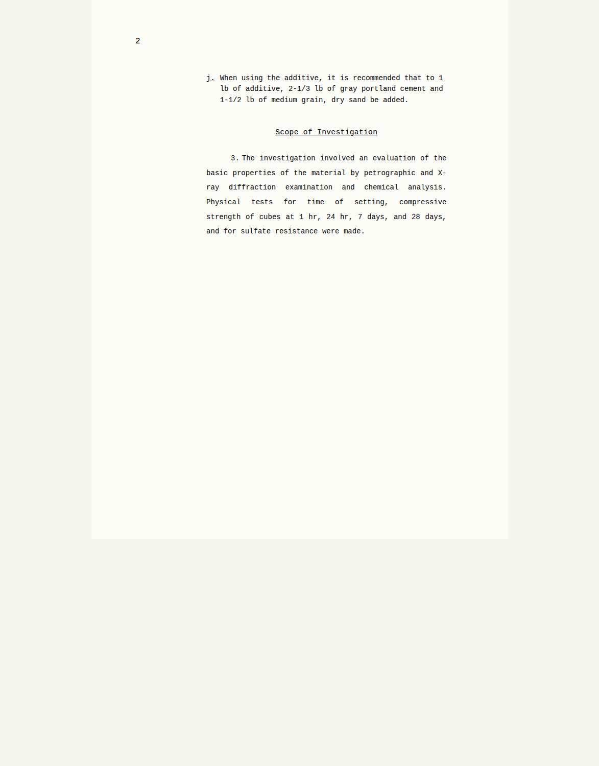2
j. When using the additive, it is recommended that to 1 lb of additive, 2-1/3 lb of gray portland cement and 1-1/2 lb of medium grain, dry sand be added.
Scope of Investigation
3. The investigation involved an evaluation of the basic properties of the material by petrographic and X-ray diffraction examination and chemical analysis. Physical tests for time of setting, compressive strength of cubes at 1 hr, 24 hr, 7 days, and 28 days, and for sulfate resistance were made.